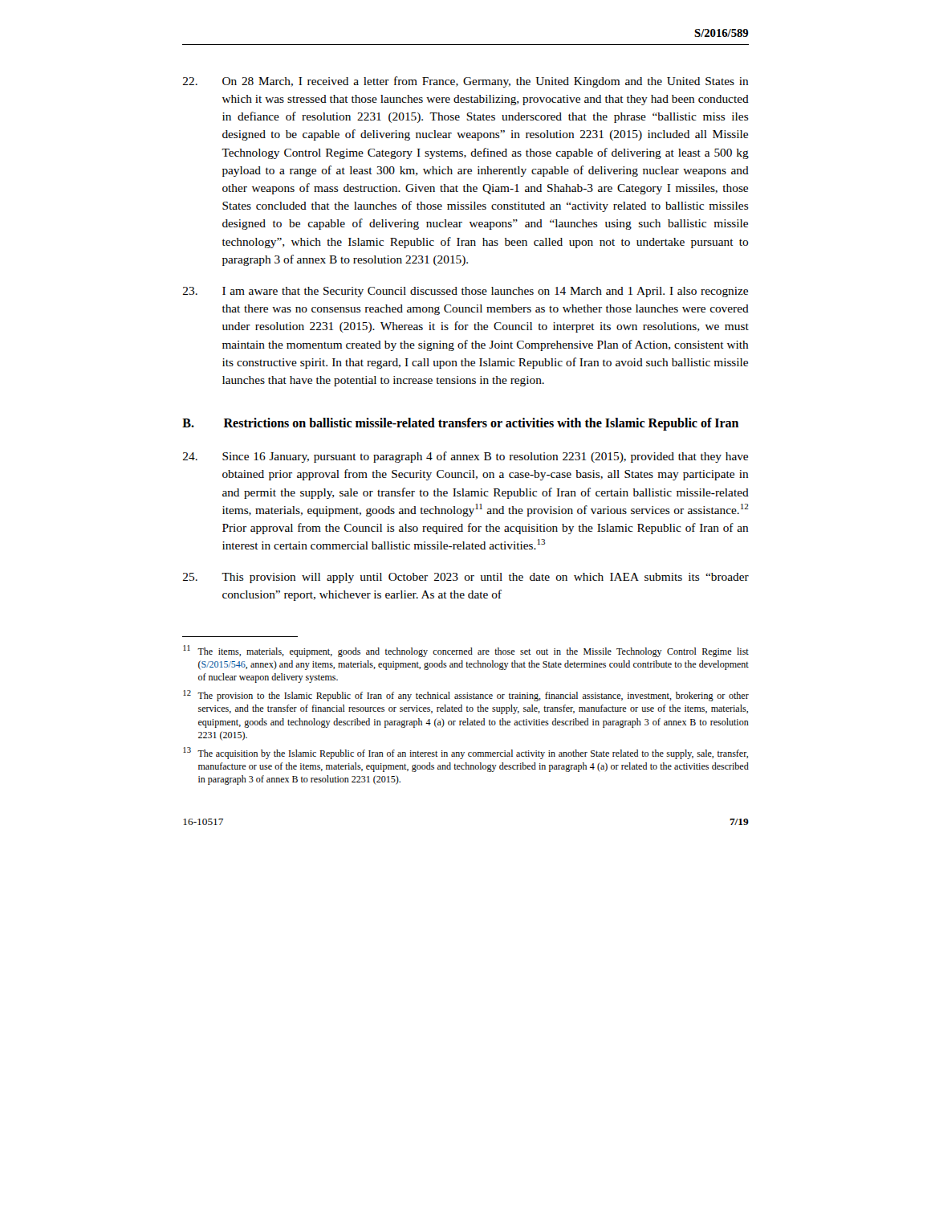S/2016/589
22. On 28 March, I received a letter from France, Germany, the United Kingdom and the United States in which it was stressed that those launches were destabilizing, provocative and that they had been conducted in defiance of resolution 2231 (2015). Those States underscored that the phrase “ballistic miss iles designed to be capable of delivering nuclear weapons” in resolution 2231 (2015) included all Missile Technology Control Regime Category I systems, defined as those capable of delivering at least a 500 kg payload to a range of at least 300 km, which are inherently capable of delivering nuclear weapons and other weapons of mass destruction. Given that the Qiam-1 and Shahab-3 are Category I missiles, those States concluded that the launches of those missiles constituted an “activity related to ballistic missiles designed to be capable of delivering nuclear weapons” and “launches using such ballistic missile technology”, which the Islamic Republic of Iran has been called upon not to undertake pursuant to paragraph 3 of annex B to resolution 2231 (2015).
23. I am aware that the Security Council discussed those launches on 14 March and 1 April. I also recognize that there was no consensus reached among Council members as to whether those launches were covered under resolution 2231 (2015). Whereas it is for the Council to interpret its own resolutions, we must maintain the momentum created by the signing of the Joint Comprehensive Plan of Action, consistent with its constructive spirit. In that regard, I call upon the Islamic Republic of Iran to avoid such ballistic missile launches that have the potential to increase tensions in the region.
B. Restrictions on ballistic missile-related transfers or activities with the Islamic Republic of Iran
24. Since 16 January, pursuant to paragraph 4 of annex B to resolution 2231 (2015), provided that they have obtained prior approval from the Security Council, on a case-by-case basis, all States may participate in and permit the supply, sale or transfer to the Islamic Republic of Iran of certain ballistic missile-related items, materials, equipment, goods and technology11 and the provision of various services or assistance.12 Prior approval from the Council is also required for the acquisition by the Islamic Republic of Iran of an interest in certain commercial ballistic missile-related activities.13
25. This provision will apply until October 2023 or until the date on which IAEA submits its “broader conclusion” report, whichever is earlier. As at the date of
11 The items, materials, equipment, goods and technology concerned are those set out in the Missile Technology Control Regime list (S/2015/546, annex) and any items, materials, equipment, goods and technology that the State determines could contribute to the development of nuclear weapon delivery systems.
12 The provision to the Islamic Republic of Iran of any technical assistance or training, financial assistance, investment, brokering or other services, and the transfer of financial resources or services, related to the supply, sale, transfer, manufacture or use of the items, materials, equipment, goods and technology described in paragraph 4 (a) or related to the activities described in paragraph 3 of annex B to resolution 2231 (2015).
13 The acquisition by the Islamic Republic of Iran of an interest in any commercial activity in another State related to the supply, sale, transfer, manufacture or use of the items, materials, equipment, goods and technology described in paragraph 4 (a) or related to the activities described in paragraph 3 of annex B to resolution 2231 (2015).
16-10517
7/19